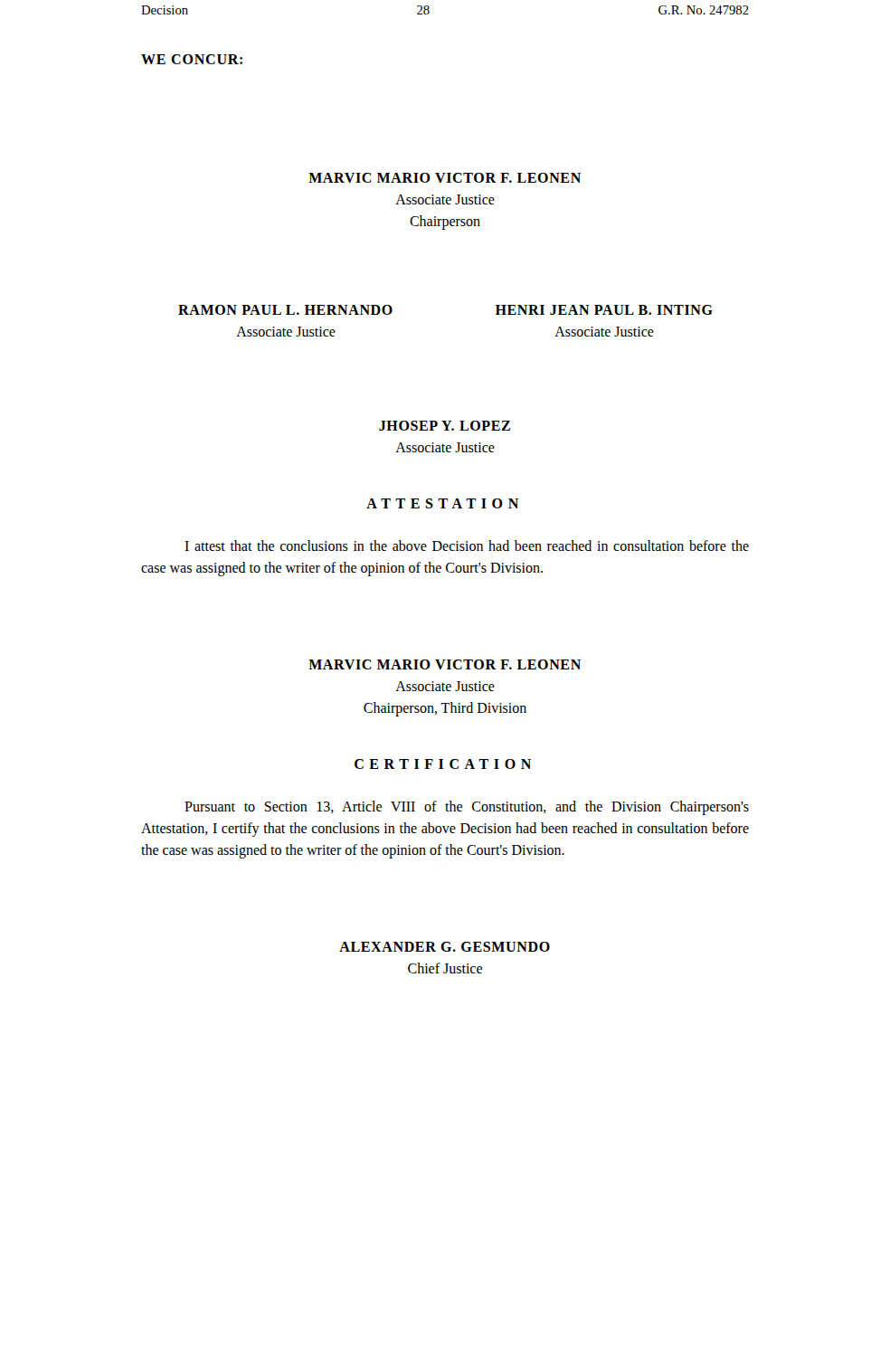Decision
28
G.R. No. 247982
WE CONCUR:
Marvic Mario Victor F. Leonen
Associate Justice
Chairperson
Ramon Paul L. Hernando
Associate Justice
Henri Jean Paul B. Inting
Associate Justice
Jhosep Y. Lopez
Associate Justice
ATTESTATION
I attest that the conclusions in the above Decision had been reached in consultation before the case was assigned to the writer of the opinion of the Court's Division.
Marvic Mario Victor F. Leonen
Associate Justice
Chairperson, Third Division
CERTIFICATION
Pursuant to Section 13, Article VIII of the Constitution, and the Division Chairperson's Attestation, I certify that the conclusions in the above Decision had been reached in consultation before the case was assigned to the writer of the opinion of the Court's Division.
Alexander G. Gesmundo
Chief Justice